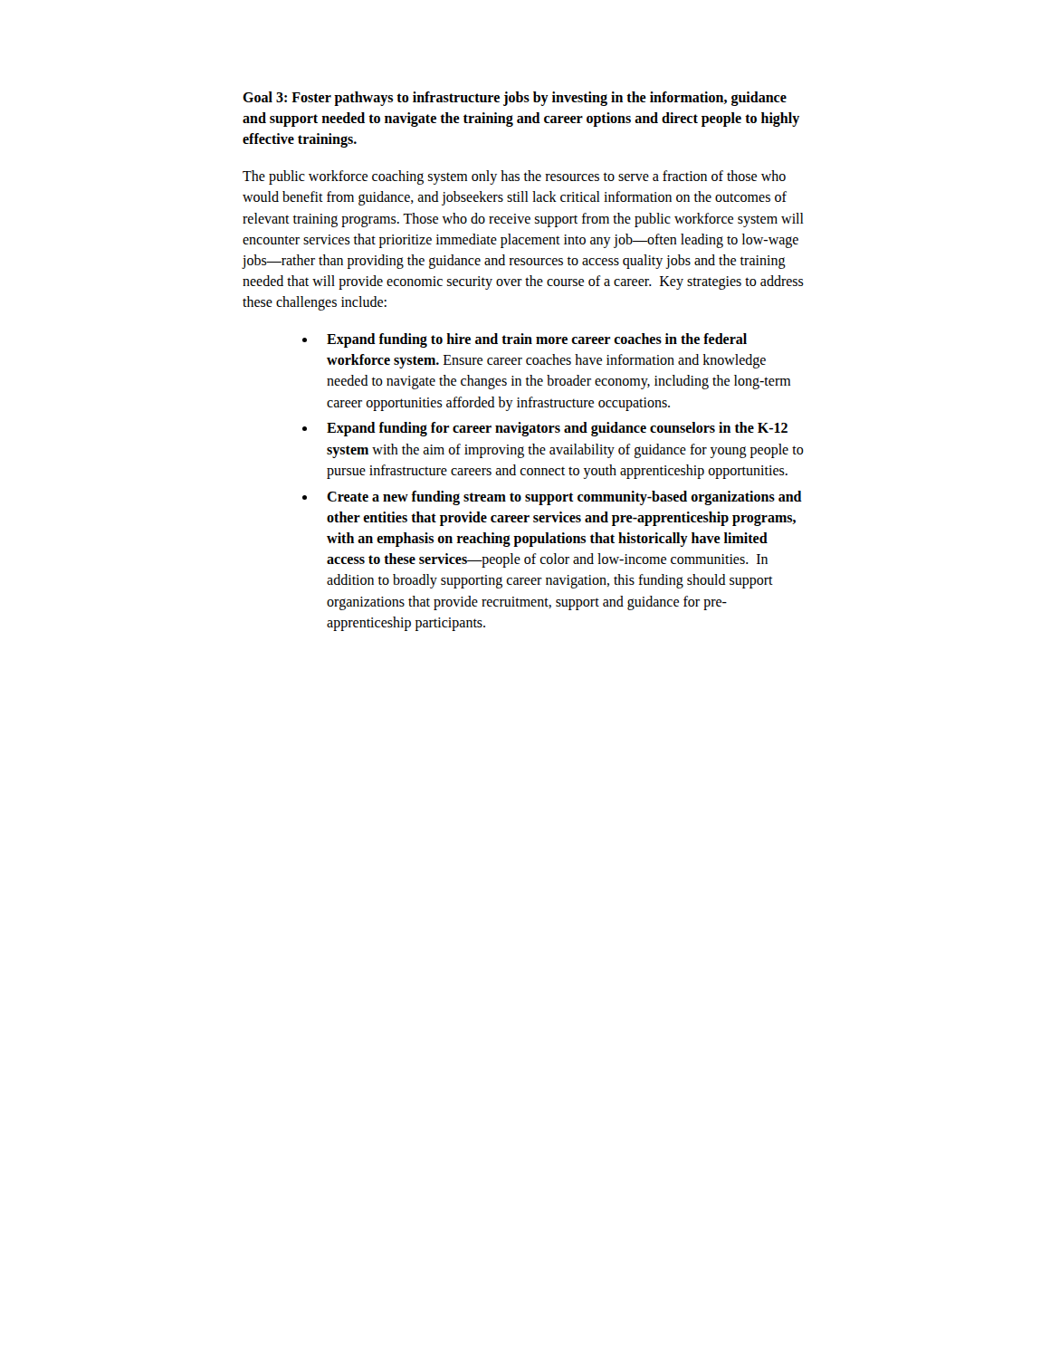Goal 3: Foster pathways to infrastructure jobs by investing in the information, guidance and support needed to navigate the training and career options and direct people to highly effective trainings.
The public workforce coaching system only has the resources to serve a fraction of those who would benefit from guidance, and jobseekers still lack critical information on the outcomes of relevant training programs. Those who do receive support from the public workforce system will encounter services that prioritize immediate placement into any job—often leading to low-wage jobs—rather than providing the guidance and resources to access quality jobs and the training needed that will provide economic security over the course of a career. Key strategies to address these challenges include:
Expand funding to hire and train more career coaches in the federal workforce system. Ensure career coaches have information and knowledge needed to navigate the changes in the broader economy, including the long-term career opportunities afforded by infrastructure occupations.
Expand funding for career navigators and guidance counselors in the K-12 system with the aim of improving the availability of guidance for young people to pursue infrastructure careers and connect to youth apprenticeship opportunities.
Create a new funding stream to support community-based organizations and other entities that provide career services and pre-apprenticeship programs, with an emphasis on reaching populations that historically have limited access to these services—people of color and low-income communities. In addition to broadly supporting career navigation, this funding should support organizations that provide recruitment, support and guidance for pre-apprenticeship participants.